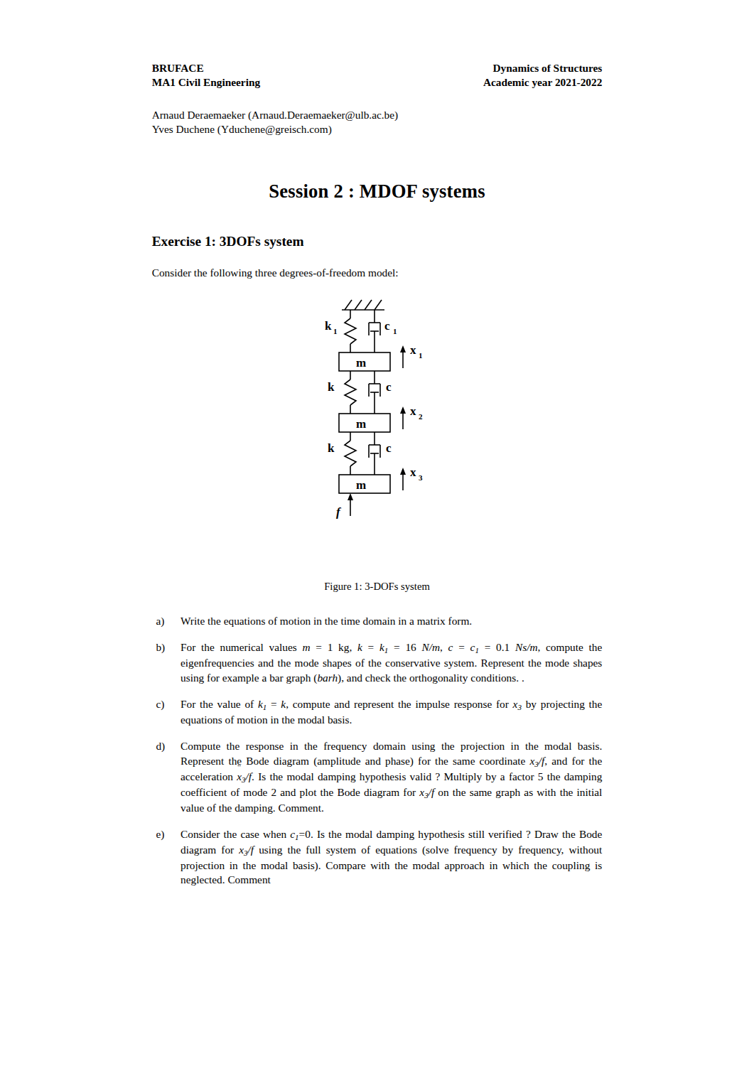BRUFACE
MA1 Civil Engineering
Dynamics of Structures
Academic year 2021-2022
Arnaud Deraemaeker (Arnaud.Deraemaeker@ulb.ac.be)
Yves Duchene (Yduchene@greisch.com)
Session 2 : MDOF systems
Exercise 1: 3DOFs system
Consider the following three degrees-of-freedom model:
k 1 c 1 k c k c m m m x 1 x 2 x 3 f
Figure 1: 3-DOFs system
Write the equations of motion in the time domain in a matrix form.
For the numerical values m = 1 kg, k = k1 = 16 N/m, c = c1 = 0.1 Ns/m, compute the eigenfrequencies and the mode shapes of the conservative system. Represent the mode shapes using for example a bar graph (barh), and check the orthogonality conditions. .
For the value of k1 = k, compute and represent the impulse response for x3 by projecting the equations of motion in the modal basis.
Compute the response in the frequency domain using the projection in the modal basis. Represent the Bode diagram (amplitude and phase) for the same coordinate x3/f, and for the acceleration x 3/f. Is the modal damping hypothesis valid ? Multiply by a factor 5 the damping coefficient of mode 2 and plot the Bode diagram for x3/f on the same graph as with the initial value of the damping. Comment.
Consider the case when c1=0. Is the modal damping hypothesis still verified ? Draw the Bode diagram for x3/f using the full system of equations (solve frequency by frequency, without projection in the modal basis). Compare with the modal approach in which the coupling is neglected. Comment